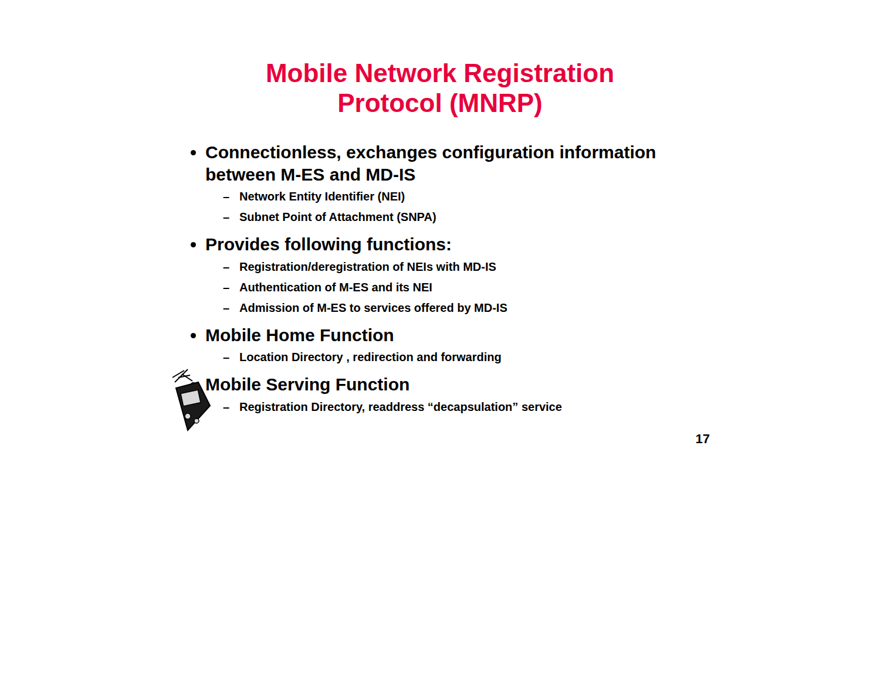Mobile Network Registration
Protocol (MNRP)
Connectionless, exchanges configuration information between M-ES and MD-IS
Network Entity Identifier (NEI)
Subnet Point of Attachment (SNPA)
Provides following functions:
Registration/deregistration of NEIs with MD-IS
Authentication of M-ES and its NEI
Admission of M-ES to services offered by MD-IS
Mobile Home Function
Location Directory , redirection and forwarding
Mobile Serving Function
Registration Directory, readdress “decapsulation” service
17